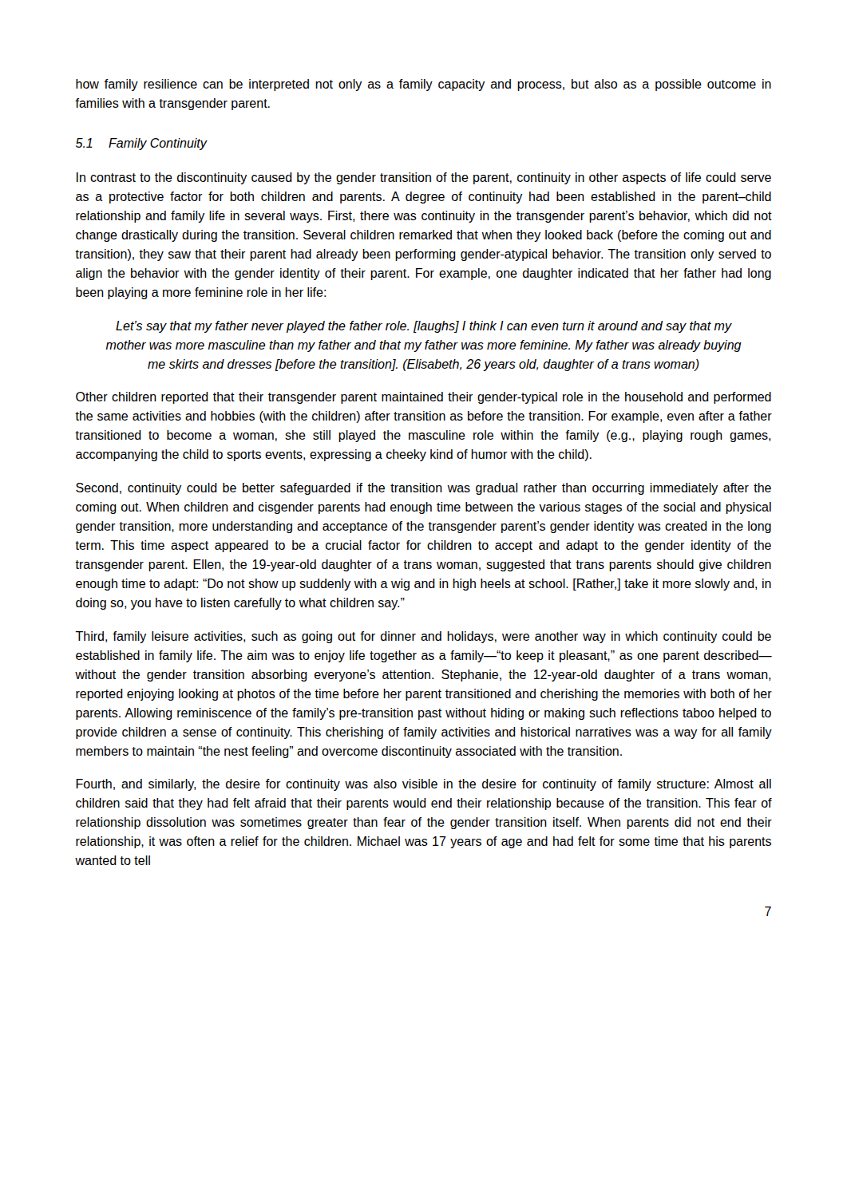how family resilience can be interpreted not only as a family capacity and process, but also as a possible outcome in families with a transgender parent.
5.1 Family Continuity
In contrast to the discontinuity caused by the gender transition of the parent, continuity in other aspects of life could serve as a protective factor for both children and parents. A degree of continuity had been established in the parent–child relationship and family life in several ways. First, there was continuity in the transgender parent’s behavior, which did not change drastically during the transition. Several children remarked that when they looked back (before the coming out and transition), they saw that their parent had already been performing gender-atypical behavior. The transition only served to align the behavior with the gender identity of their parent. For example, one daughter indicated that her father had long been playing a more feminine role in her life:
Let’s say that my father never played the father role. [laughs] I think I can even turn it around and say that my mother was more masculine than my father and that my father was more feminine. My father was already buying me skirts and dresses [before the transition]. (Elisabeth, 26 years old, daughter of a trans woman)
Other children reported that their transgender parent maintained their gender-typical role in the household and performed the same activities and hobbies (with the children) after transition as before the transition. For example, even after a father transitioned to become a woman, she still played the masculine role within the family (e.g., playing rough games, accompanying the child to sports events, expressing a cheeky kind of humor with the child).
Second, continuity could be better safeguarded if the transition was gradual rather than occurring immediately after the coming out. When children and cisgender parents had enough time between the various stages of the social and physical gender transition, more understanding and acceptance of the transgender parent’s gender identity was created in the long term. This time aspect appeared to be a crucial factor for children to accept and adapt to the gender identity of the transgender parent. Ellen, the 19-year-old daughter of a trans woman, suggested that trans parents should give children enough time to adapt: “Do not show up suddenly with a wig and in high heels at school. [Rather,] take it more slowly and, in doing so, you have to listen carefully to what children say.”
Third, family leisure activities, such as going out for dinner and holidays, were another way in which continuity could be established in family life. The aim was to enjoy life together as a family—“to keep it pleasant,” as one parent described—without the gender transition absorbing everyone’s attention. Stephanie, the 12-year-old daughter of a trans woman, reported enjoying looking at photos of the time before her parent transitioned and cherishing the memories with both of her parents. Allowing reminiscence of the family’s pre-transition past without hiding or making such reflections taboo helped to provide children a sense of continuity. This cherishing of family activities and historical narratives was a way for all family members to maintain “the nest feeling” and overcome discontinuity associated with the transition.
Fourth, and similarly, the desire for continuity was also visible in the desire for continuity of family structure: Almost all children said that they had felt afraid that their parents would end their relationship because of the transition. This fear of relationship dissolution was sometimes greater than fear of the gender transition itself. When parents did not end their relationship, it was often a relief for the children. Michael was 17 years of age and had felt for some time that his parents wanted to tell
7